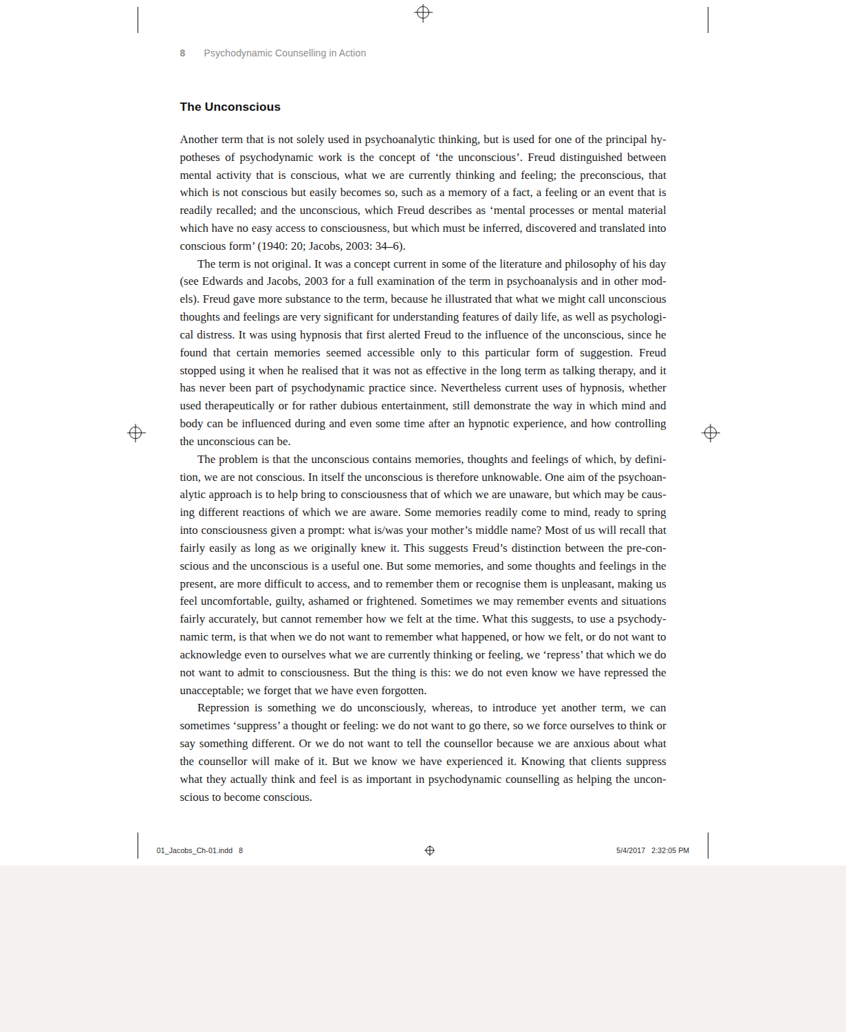8 Psychodynamic Counselling in Action
The Unconscious
Another term that is not solely used in psychoanalytic thinking, but is used for one of the principal hypotheses of psychodynamic work is the concept of ‘the unconscious’. Freud distinguished between mental activity that is conscious, what we are currently thinking and feeling; the preconscious, that which is not conscious but easily becomes so, such as a memory of a fact, a feeling or an event that is readily recalled; and the unconscious, which Freud describes as ‘mental processes or mental material which have no easy access to consciousness, but which must be inferred, discovered and translated into conscious form’ (1940: 20; Jacobs, 2003: 34–6).
The term is not original. It was a concept current in some of the literature and philosophy of his day (see Edwards and Jacobs, 2003 for a full examination of the term in psychoanalysis and in other models). Freud gave more substance to the term, because he illustrated that what we might call unconscious thoughts and feelings are very significant for understanding features of daily life, as well as psychological distress. It was using hypnosis that first alerted Freud to the influence of the unconscious, since he found that certain memories seemed accessible only to this particular form of suggestion. Freud stopped using it when he realised that it was not as effective in the long term as talking therapy, and it has never been part of psychodynamic practice since. Nevertheless current uses of hypnosis, whether used therapeutically or for rather dubious entertainment, still demonstrate the way in which mind and body can be influenced during and even some time after an hypnotic experience, and how controlling the unconscious can be.
The problem is that the unconscious contains memories, thoughts and feelings of which, by definition, we are not conscious. In itself the unconscious is therefore unknowable. One aim of the psychoanalytic approach is to help bring to consciousness that of which we are unaware, but which may be causing different reactions of which we are aware. Some memories readily come to mind, ready to spring into consciousness given a prompt: what is/was your mother’s middle name? Most of us will recall that fairly easily as long as we originally knew it. This suggests Freud’s distinction between the pre-conscious and the unconscious is a useful one. But some memories, and some thoughts and feelings in the present, are more difficult to access, and to remember them or recognise them is unpleasant, making us feel uncomfortable, guilty, ashamed or frightened. Sometimes we may remember events and situations fairly accurately, but cannot remember how we felt at the time. What this suggests, to use a psychodynamic term, is that when we do not want to remember what happened, or how we felt, or do not want to acknowledge even to ourselves what we are currently thinking or feeling, we ‘repress’ that which we do not want to admit to consciousness. But the thing is this: we do not even know we have repressed the unacceptable; we forget that we have even forgotten.
Repression is something we do unconsciously, whereas, to introduce yet another term, we can sometimes ‘suppress’ a thought or feeling: we do not want to go there, so we force ourselves to think or say something different. Or we do not want to tell the counsellor because we are anxious about what the counsellor will make of it. But we know we have experienced it. Knowing that clients suppress what they actually think and feel is as important in psychodynamic counselling as helping the unconscious to become conscious.
01_Jacobs_Ch-01.indd 8 5/4/2017 2:32:05 PM